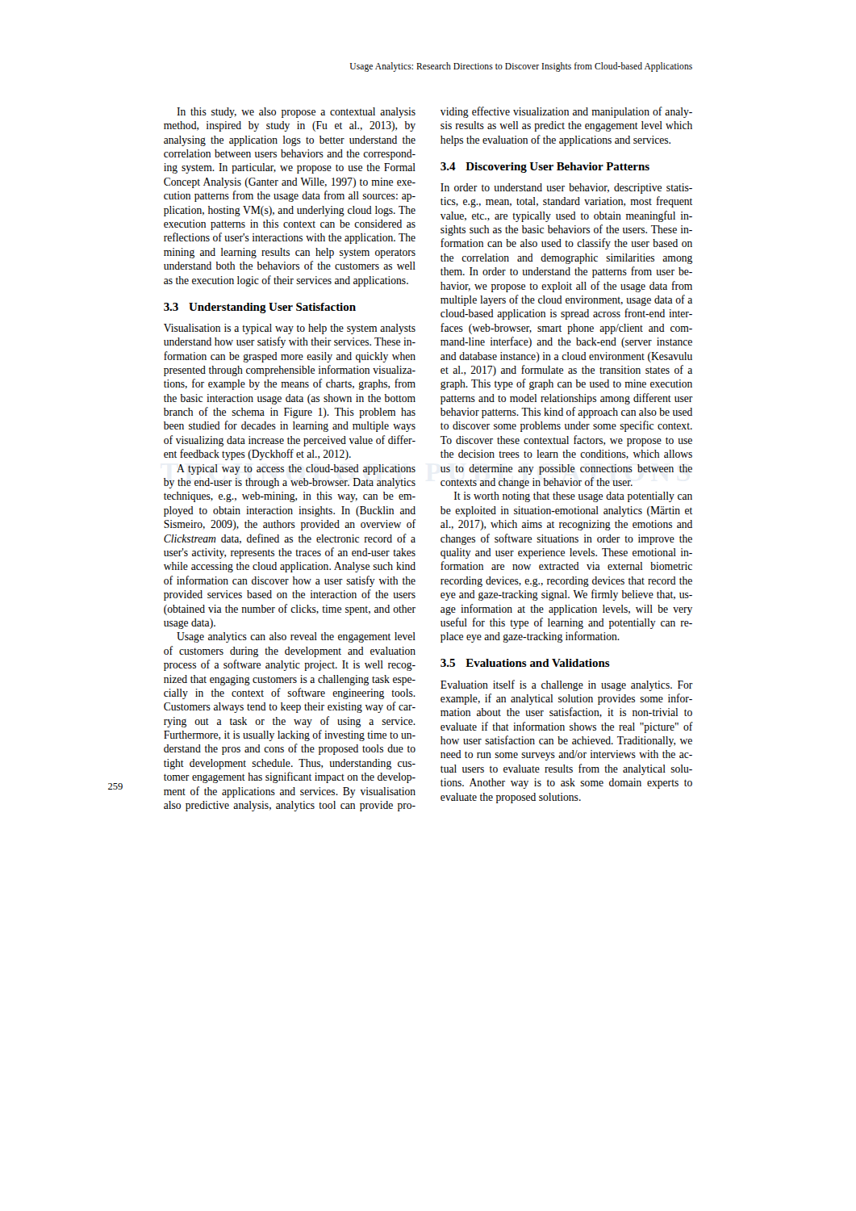TECHNOLOGY PUBLICATIONS
Usage Analytics: Research Directions to Discover Insights from Cloud-based Applications
In this study, we also propose a contextual analysis method, inspired by study in (Fu et al., 2013), by analysing the application logs to better understand the correlation between users behaviors and the corresponding system. In particular, we propose to use the Formal Concept Analysis (Ganter and Wille, 1997) to mine execution patterns from the usage data from all sources: application, hosting VM(s), and underlying cloud logs. The execution patterns in this context can be considered as reflections of user's interactions with the application. The mining and learning results can help system operators understand both the behaviors of the customers as well as the execution logic of their services and applications.
3.3 Understanding User Satisfaction
Visualisation is a typical way to help the system analysts understand how user satisfy with their services. These information can be grasped more easily and quickly when presented through comprehensible information visualizations, for example by the means of charts, graphs, from the basic interaction usage data (as shown in the bottom branch of the schema in Figure 1). This problem has been studied for decades in learning and multiple ways of visualizing data increase the perceived value of different feedback types (Dyckhoff et al., 2012).
A typical way to access the cloud-based applications by the end-user is through a web-browser. Data analytics techniques, e.g., web-mining, in this way, can be employed to obtain interaction insights. In (Bucklin and Sismeiro, 2009), the authors provided an overview of Clickstream data, defined as the electronic record of a user's activity, represents the traces of an end-user takes while accessing the cloud application. Analyse such kind of information can discover how a user satisfy with the provided services based on the interaction of the users (obtained via the number of clicks, time spent, and other usage data).
Usage analytics can also reveal the engagement level of customers during the development and evaluation process of a software analytic project. It is well recognized that engaging customers is a challenging task especially in the context of software engineering tools. Customers always tend to keep their existing way of carrying out a task or the way of using a service. Furthermore, it is usually lacking of investing time to understand the pros and cons of the proposed tools due to tight development schedule. Thus, understanding customer engagement has significant impact on the development of the applications and services. By visualisation also predictive analysis, analytics tool can provide providing effective visualization and manipulation of analysis results as well as predict the engagement level which helps the evaluation of the applications and services.
3.4 Discovering User Behavior Patterns
In order to understand user behavior, descriptive statistics, e.g., mean, total, standard variation, most frequent value, etc., are typically used to obtain meaningful insights such as the basic behaviors of the users. These information can be also used to classify the user based on the correlation and demographic similarities among them. In order to understand the patterns from user behavior, we propose to exploit all of the usage data from multiple layers of the cloud environment, usage data of a cloud-based application is spread across front-end interfaces (web-browser, smart phone app/client and command-line interface) and the back-end (server instance and database instance) in a cloud environment (Kesavulu et al., 2017) and formulate as the transition states of a graph. This type of graph can be used to mine execution patterns and to model relationships among different user behavior patterns. This kind of approach can also be used to discover some problems under some specific context. To discover these contextual factors, we propose to use the decision trees to learn the conditions, which allows us to determine any possible connections between the contexts and change in behavior of the user.
It is worth noting that these usage data potentially can be exploited in situation-emotional analytics (Märtin et al., 2017), which aims at recognizing the emotions and changes of software situations in order to improve the quality and user experience levels. These emotional information are now extracted via external biometric recording devices, e.g., recording devices that record the eye and gaze-tracking signal. We firmly believe that, usage information at the application levels, will be very useful for this type of learning and potentially can replace eye and gaze-tracking information.
3.5 Evaluations and Validations
Evaluation itself is a challenge in usage analytics. For example, if an analytical solution provides some information about the user satisfaction, it is non-trivial to evaluate if that information shows the real "picture" of how user satisfaction can be achieved. Traditionally, we need to run some surveys and/or interviews with the actual users to evaluate results from the analytical solutions. Another way is to ask some domain experts to evaluate the proposed solutions.
259